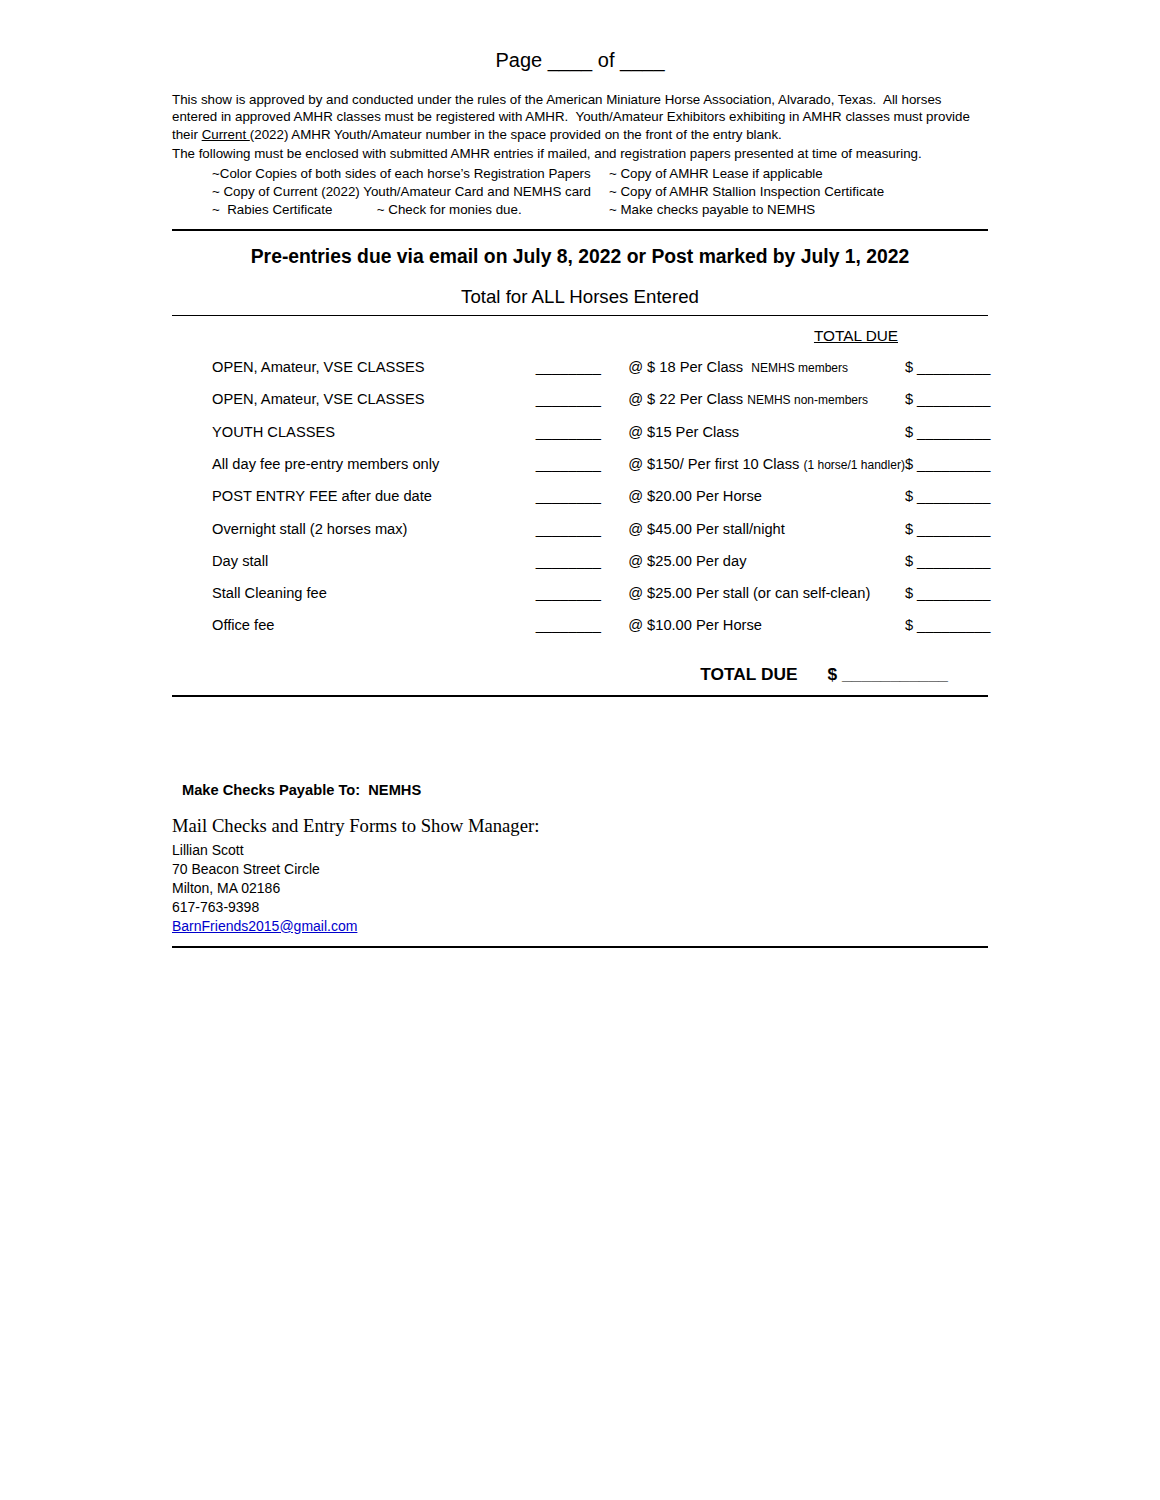Page ____ of ____
This show is approved by and conducted under the rules of the American Miniature Horse Association, Alvarado, Texas. All horses entered in approved AMHR classes must be registered with AMHR. Youth/Amateur Exhibitors exhibiting in AMHR classes must provide their Current (2022) AMHR Youth/Amateur number in the space provided on the front of the entry blank.
The following must be enclosed with submitted AMHR entries if mailed, and registration papers presented at time of measuring.
| ~Color Copies of both sides of each horse’s Registration Papers | ~ Copy of AMHR Lease if applicable |
| ~ Copy of Current (2022) Youth/Amateur Card and NEMHS card | ~ Copy of AMHR Stallion Inspection Certificate |
| ~ Rabies Certificate ~ Check for monies due. | ~ Make checks payable to NEMHS |
Pre-entries due via email on July 8, 2022 or Post marked by July 1, 2022
Total for ALL Horses Entered
TOTAL DUE
| OPEN, Amateur, VSE CLASSES | ________ | @ $ 18 Per Class NEMHS members | $ _________ |
| OPEN, Amateur, VSE CLASSES | ________ | @ $ 22 Per Class NEMHS non-members | $ _________ |
| YOUTH CLASSES | ________ | @ $15 Per Class | $ _________ |
| All day fee pre-entry members only | ________ | @ $150/ Per first 10 Class (1 horse/1 handler) | $ _________ |
| POST ENTRY FEE after due date | ________ | @ $20.00 Per Horse | $ _________ |
| Overnight stall (2 horses max) | ________ | @ $45.00 Per stall/night | $ _________ |
| Day stall | ________ | @ $25.00 Per day | $ _________ |
| Stall Cleaning fee | ________ | @ $25.00 Per stall (or can self-clean) | $ _________ |
| Office fee | ________ | @ $10.00 Per Horse | $ _________ |
TOTAL DUE$ ___________
Make Checks Payable To: NEMHS
Mail Checks and Entry Forms to Show Manager:
Lillian Scott
70 Beacon Street Circle
Milton, MA 02186
617-763-9398
BarnFriends2015@gmail.com